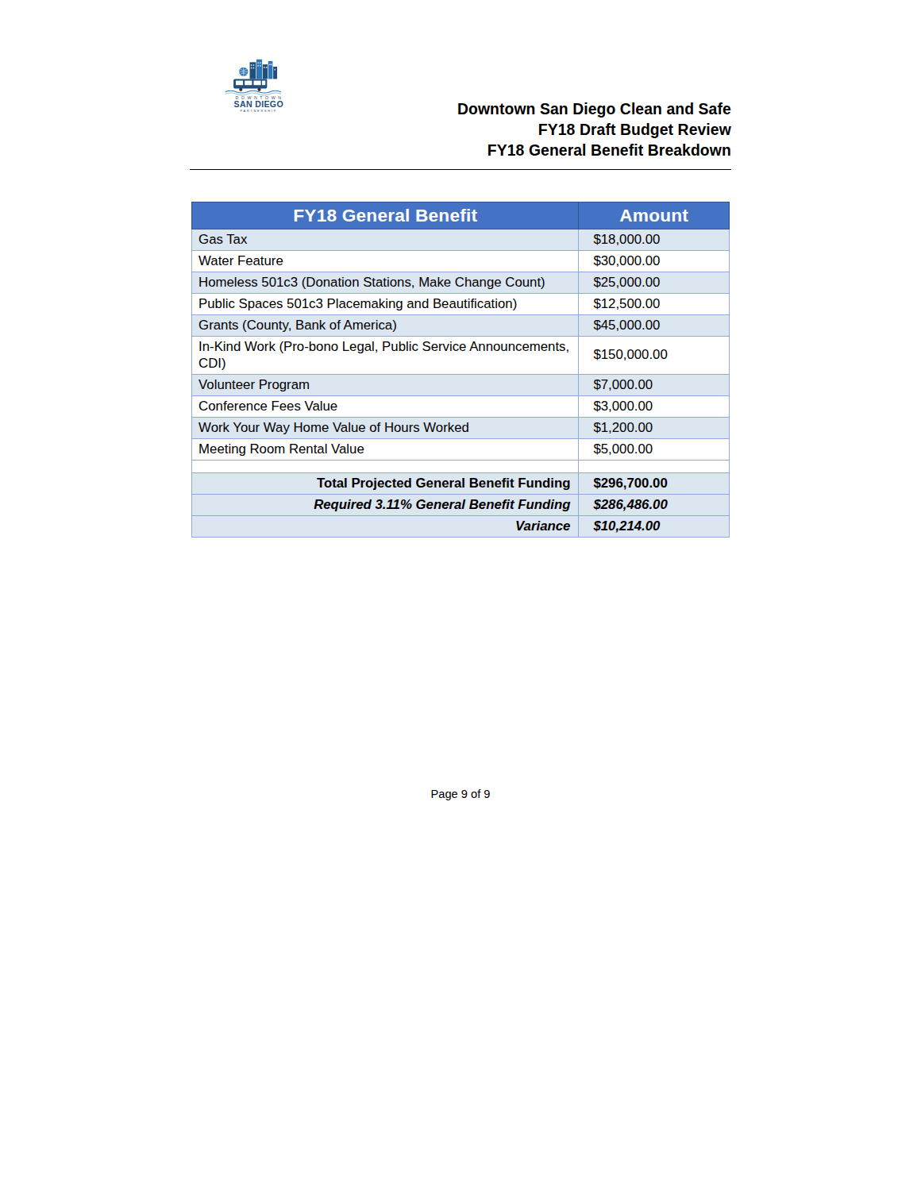D O W N T O W N SAN DIEGO PARTNERSHIP
Downtown San Diego Clean and Safe
FY18 Draft Budget Review
FY18 General Benefit Breakdown
| FY18 General Benefit | Amount |
| --- | --- |
| Gas Tax | $18,000.00 |
| Water Feature | $30,000.00 |
| Homeless 501c3 (Donation Stations, Make Change Count) | $25,000.00 |
| Public Spaces 501c3 Placemaking and Beautification) | $12,500.00 |
| Grants (County, Bank of America) | $45,000.00 |
| In-Kind Work (Pro-bono Legal, Public Service Announcements, CDI) | $150,000.00 |
| Volunteer Program | $7,000.00 |
| Conference Fees Value | $3,000.00 |
| Work Your Way Home Value of Hours Worked | $1,200.00 |
| Meeting Room Rental Value | $5,000.00 |
| Total Projected General Benefit Funding | $296,700.00 |
| Required 3.11% General Benefit Funding | $286,486.00 |
| Variance | $10,214.00 |
Page 9 of 9